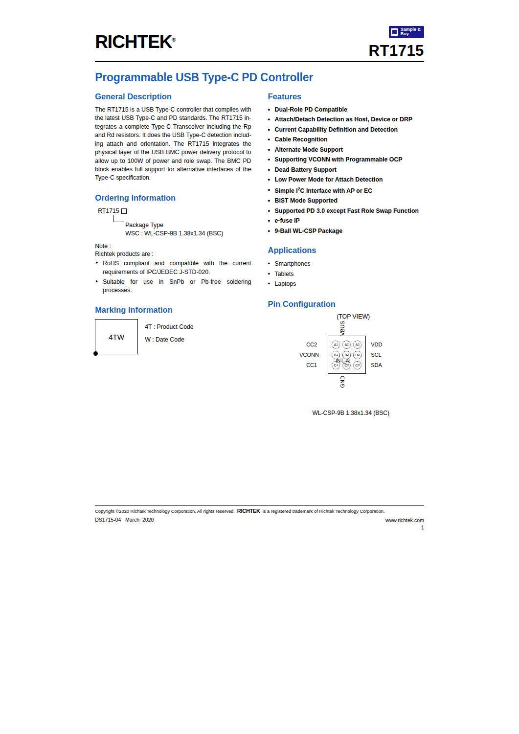RICHTEK®
Sample &
Buy
RT1715
Programmable USB Type-C PD Controller
General Description
The RT1715 is a USB Type-C controller that complies with the latest USB Type-C and PD standards. The RT1715 integrates a complete Type-C Transceiver including the Rp and Rd resistors. It does the USB Type-C detection including attach and orientation. The RT1715 integrates the physical layer of the USB BMC power delivery protocol to allow up to 100W of power and role swap. The BMC PD block enables full support for alternative interfaces of the Type-C specification.
Ordering Information
RT1715
Package Type
WSC : WL-CSP-9B 1.38x1.34 (BSC)
Note :
Richtek products are :
RoHS compliant and compatible with the current requirements of IPC/JEDEC J-STD-020.
Suitable for use in SnPb or Pb-free soldering processes.
Marking Information
4TW
4T : Product Code
W : Date Code
Features
Dual-Role PD Compatible
Attach/Detach Detection as Host, Device or DRP
Current Capability Definition and Detection
Cable Recognition
Alternate Mode Support
Supporting VCONN with Programmable OCP
Dead Battery Support
Low Power Mode for Attach Detection
Simple I2C Interface with AP or EC
BIST Mode Supported
Supported PD 3.0 except Fast Role Swap Function
e-fuse IP
9-Ball WL-CSP Package
Applications
Smartphones
Tablets
Laptops
Pin Configuration
(TOP VIEW)
A1
A2
A3
B1
B2
B3
C1
C2
C3
CC2
VCONN
CC1
VDD
SCL
SDA
INT_N
VBUS
GND
WL-CSP-9B 1.38x1.34 (BSC)
Copyright ©2020 Richtek Technology Corporation. All rights reserved. RICHTEK is a registered trademark of Richtek Technology Corporation.
DS1715-04 March 2020 www.richtek.com
1